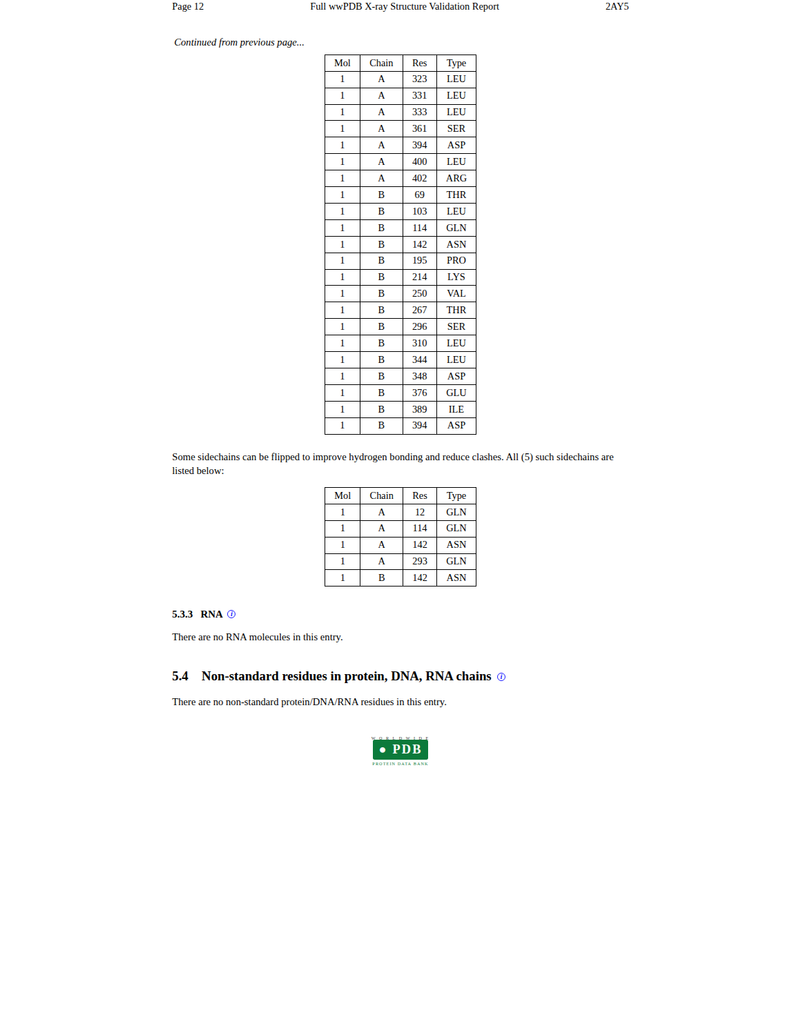Page 12
Full wwPDB X-ray Structure Validation Report
2AY5
Continued from previous page...
| Mol | Chain | Res | Type |
| --- | --- | --- | --- |
| 1 | A | 323 | LEU |
| 1 | A | 331 | LEU |
| 1 | A | 333 | LEU |
| 1 | A | 361 | SER |
| 1 | A | 394 | ASP |
| 1 | A | 400 | LEU |
| 1 | A | 402 | ARG |
| 1 | B | 69 | THR |
| 1 | B | 103 | LEU |
| 1 | B | 114 | GLN |
| 1 | B | 142 | ASN |
| 1 | B | 195 | PRO |
| 1 | B | 214 | LYS |
| 1 | B | 250 | VAL |
| 1 | B | 267 | THR |
| 1 | B | 296 | SER |
| 1 | B | 310 | LEU |
| 1 | B | 344 | LEU |
| 1 | B | 348 | ASP |
| 1 | B | 376 | GLU |
| 1 | B | 389 | ILE |
| 1 | B | 394 | ASP |
Some sidechains can be flipped to improve hydrogen bonding and reduce clashes. All (5) such sidechains are listed below:
| Mol | Chain | Res | Type |
| --- | --- | --- | --- |
| 1 | A | 12 | GLN |
| 1 | A | 114 | GLN |
| 1 | A | 142 | ASN |
| 1 | A | 293 | GLN |
| 1 | B | 142 | ASN |
5.3.3 RNA i
There are no RNA molecules in this entry.
5.4 Non-standard residues in protein, DNA, RNA chains i
There are no non-standard protein/DNA/RNA residues in this entry.
W O R L D W I D E
● PDB
PROTEIN DATA BANK